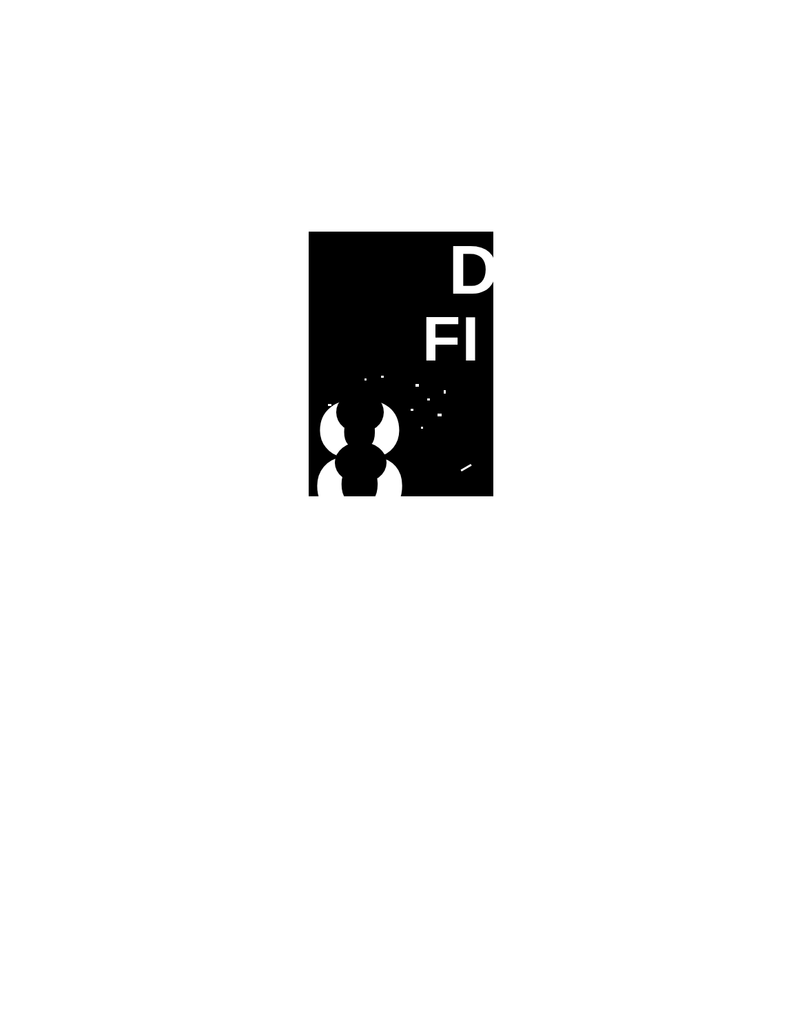D FI 8